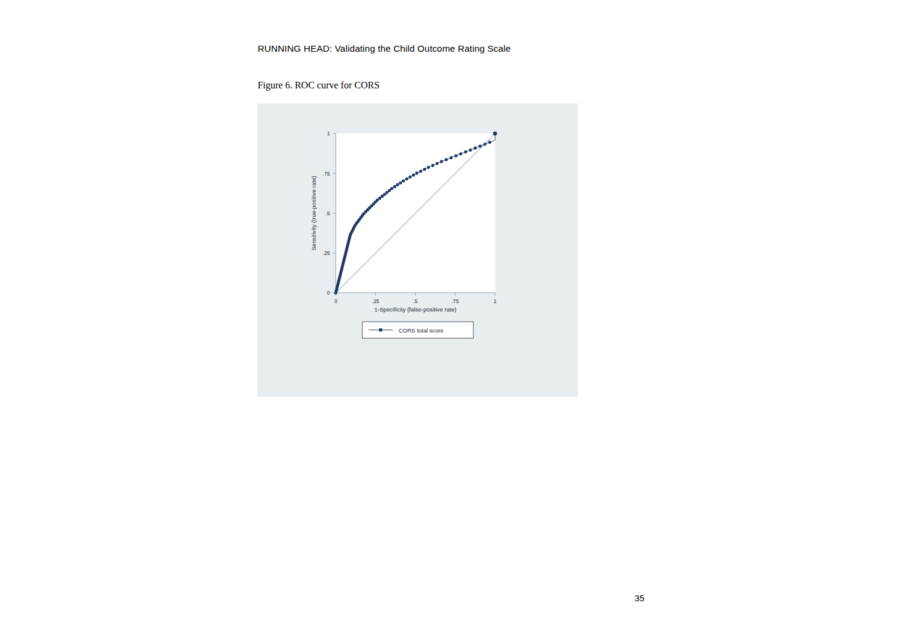RUNNING HEAD: Validating the Child Outcome Rating Scale
Figure 6. ROC curve for CORS
0 .25 .5 .75 1 0 .25 .5 .75 1 1-Specificity (false-positive rate) Sensitivity (true-positive rate) CORS total score
35